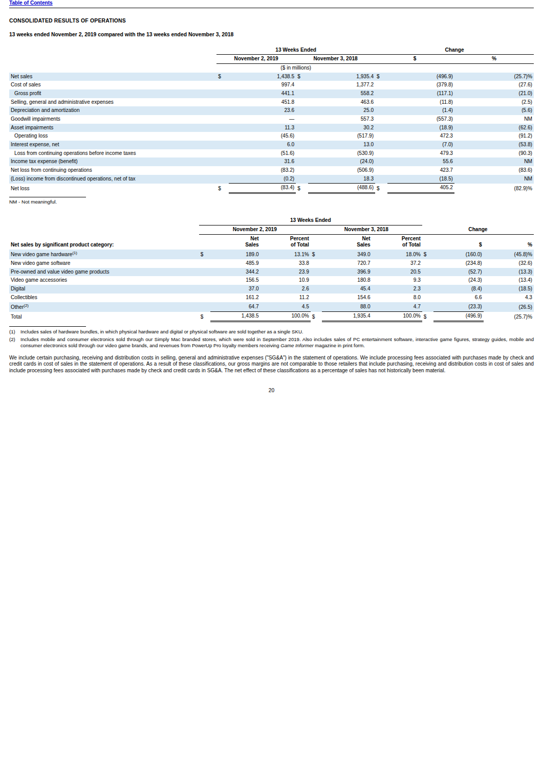Table of Contents
CONSOLIDATED RESULTS OF OPERATIONS
13 weeks ended November 2, 2019 compared with the 13 weeks ended November 3, 2018
| | 13 Weeks Ended | Change |
| | November 2, 2019 | November 3, 2018 | $ | % |
| | ($ in millions) | |
| Net sales | $ | 1,438.5 | $ | 1,935.4 | $ | (496.9) | | (25.7)% |
| Cost of sales | | 997.4 | | 1,377.2 | | (379.8) | | (27.6) |
| Gross profit | | 441.1 | | 558.2 | | (117.1) | | (21.0) |
| Selling, general and administrative expenses | | 451.8 | | 463.6 | | (11.8) | | (2.5) |
| Depreciation and amortization | | 23.6 | | 25.0 | | (1.4) | | (5.6) |
| Goodwill impairments | | — | | 557.3 | | (557.3) | | NM |
| Asset impairments | | 11.3 | | 30.2 | | (18.9) | | (62.6) |
| Operating loss | | (45.6) | | (517.9) | | 472.3 | | (91.2) |
| Interest expense, net | | 6.0 | | 13.0 | | (7.0) | | (53.8) |
| Loss from continuing operations before income taxes | | (51.6) | | (530.9) | | 479.3 | | (90.3) |
| Income tax expense (benefit) | | 31.6 | | (24.0) | | 55.6 | | NM |
| Net loss from continuing operations | | (83.2) | | (506.9) | | 423.7 | | (83.6) |
| (Loss) income from discontinued operations, net of tax | | (0.2) | | 18.3 | | (18.5) | | NM |
| Net loss | $ | (83.4) | $ | (488.6) | $ | 405.2 | | (82.9)% |
NM - Not meaningful.
| | 13 Weeks Ended | |
| | November 2, 2019 | November 3, 2018 | Change |
| Net sales by significant product category: | | Net Sales | Percent of Total | | Net Sales | Percent of Total | | $ | % |
| New video game hardware (1) | $ | 189.0 | 13.1% | $ | 349.0 | 18.0% | $ | (160.0) | (45.8)% |
| New video game software | | 485.9 | 33.8 | | 720.7 | 37.2 | | (234.8) | (32.6) |
| Pre-owned and value video game products | | 344.2 | 23.9 | | 396.9 | 20.5 | | (52.7) | (13.3) |
| Video game accessories | | 156.5 | 10.9 | | 180.8 | 9.3 | | (24.3) | (13.4) |
| Digital | | 37.0 | 2.6 | | 45.4 | 2.3 | | (8.4) | (18.5) |
| Collectibles | | 161.2 | 11.2 | | 154.6 | 8.0 | | 6.6 | 4.3 |
| Other (2) | | 64.7 | 4.5 | | 88.0 | 4.7 | | (23.3) | (26.5) |
| Total | $ | 1,438.5 | 100.0% | $ | 1,935.4 | 100.0% | $ | (496.9) | (25.7)% |
(1)
Includes sales of hardware bundles, in which physical hardware and digital or physical software are sold together as a single SKU.
(2)
Includes mobile and consumer electronics sold through our Simply Mac branded stores, which were sold in September 2019. Also includes sales of PC entertainment software, interactive game figures, strategy guides, mobile and consumer electronics sold through our video game brands, and revenues from PowerUp Pro loyalty members receiving Game Informer magazine in print form.
We include certain purchasing, receiving and distribution costs in selling, general and administrative expenses ("SG&A") in the statement of operations. We include processing fees associated with purchases made by check and credit cards in cost of sales in the statement of operations. As a result of these classifications, our gross margins are not comparable to those retailers that include purchasing, receiving and distribution costs in cost of sales and include processing fees associated with purchases made by check and credit cards in SG&A. The net effect of these classifications as a percentage of sales has not historically been material.
20